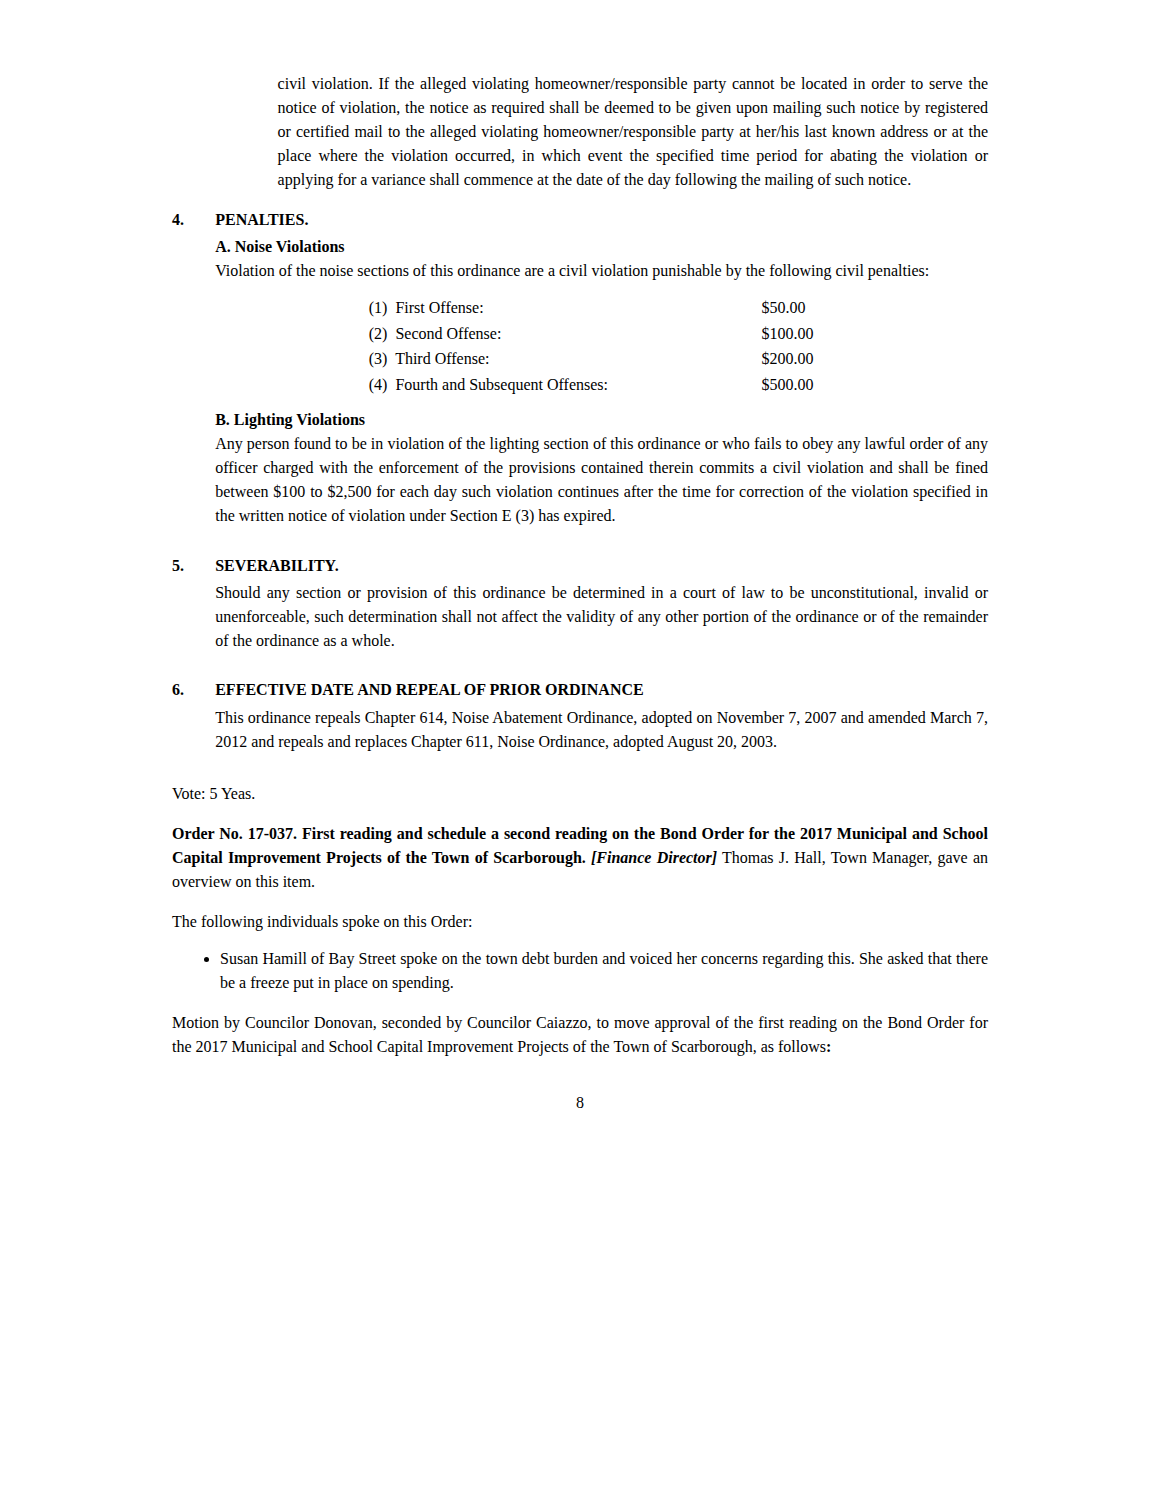civil violation. If the alleged violating homeowner/responsible party cannot be located in order to serve the notice of violation, the notice as required shall be deemed to be given upon mailing such notice by registered or certified mail to the alleged violating homeowner/responsible party at her/his last known address or at the place where the violation occurred, in which event the specified time period for abating the violation or applying for a variance shall commence at the date of the day following the mailing of such notice.
4.
PENALTIES.
A. Noise Violations
Violation of the noise sections of this ordinance are a civil violation punishable by the following civil penalties:
| (1) First Offense: | $50.00 |
| (2) Second Offense: | $100.00 |
| (3) Third Offense: | $200.00 |
| (4) Fourth and Subsequent Offenses: | $500.00 |
B. Lighting Violations
Any person found to be in violation of the lighting section of this ordinance or who fails to obey any lawful order of any officer charged with the enforcement of the provisions contained therein commits a civil violation and shall be fined between $100 to $2,500 for each day such violation continues after the time for correction of the violation specified in the written notice of violation under Section E (3) has expired.
5.
SEVERABILITY.
Should any section or provision of this ordinance be determined in a court of law to be unconstitutional, invalid or unenforceable, such determination shall not affect the validity of any other portion of the ordinance or of the remainder of the ordinance as a whole.
6.
EFFECTIVE DATE AND REPEAL OF PRIOR ORDINANCE
This ordinance repeals Chapter 614, Noise Abatement Ordinance, adopted on November 7, 2007 and amended March 7, 2012 and repeals and replaces Chapter 611, Noise Ordinance, adopted August 20, 2003.
Vote: 5 Yeas.
Order No. 17-037. First reading and schedule a second reading on the Bond Order for the 2017 Municipal and School Capital Improvement Projects of the Town of Scarborough. [Finance Director] Thomas J. Hall, Town Manager, gave an overview on this item.
The following individuals spoke on this Order:
Susan Hamill of Bay Street spoke on the town debt burden and voiced her concerns regarding this. She asked that there be a freeze put in place on spending.
Motion by Councilor Donovan, seconded by Councilor Caiazzo, to move approval of the first reading on the Bond Order for the 2017 Municipal and School Capital Improvement Projects of the Town of Scarborough, as follows:
8